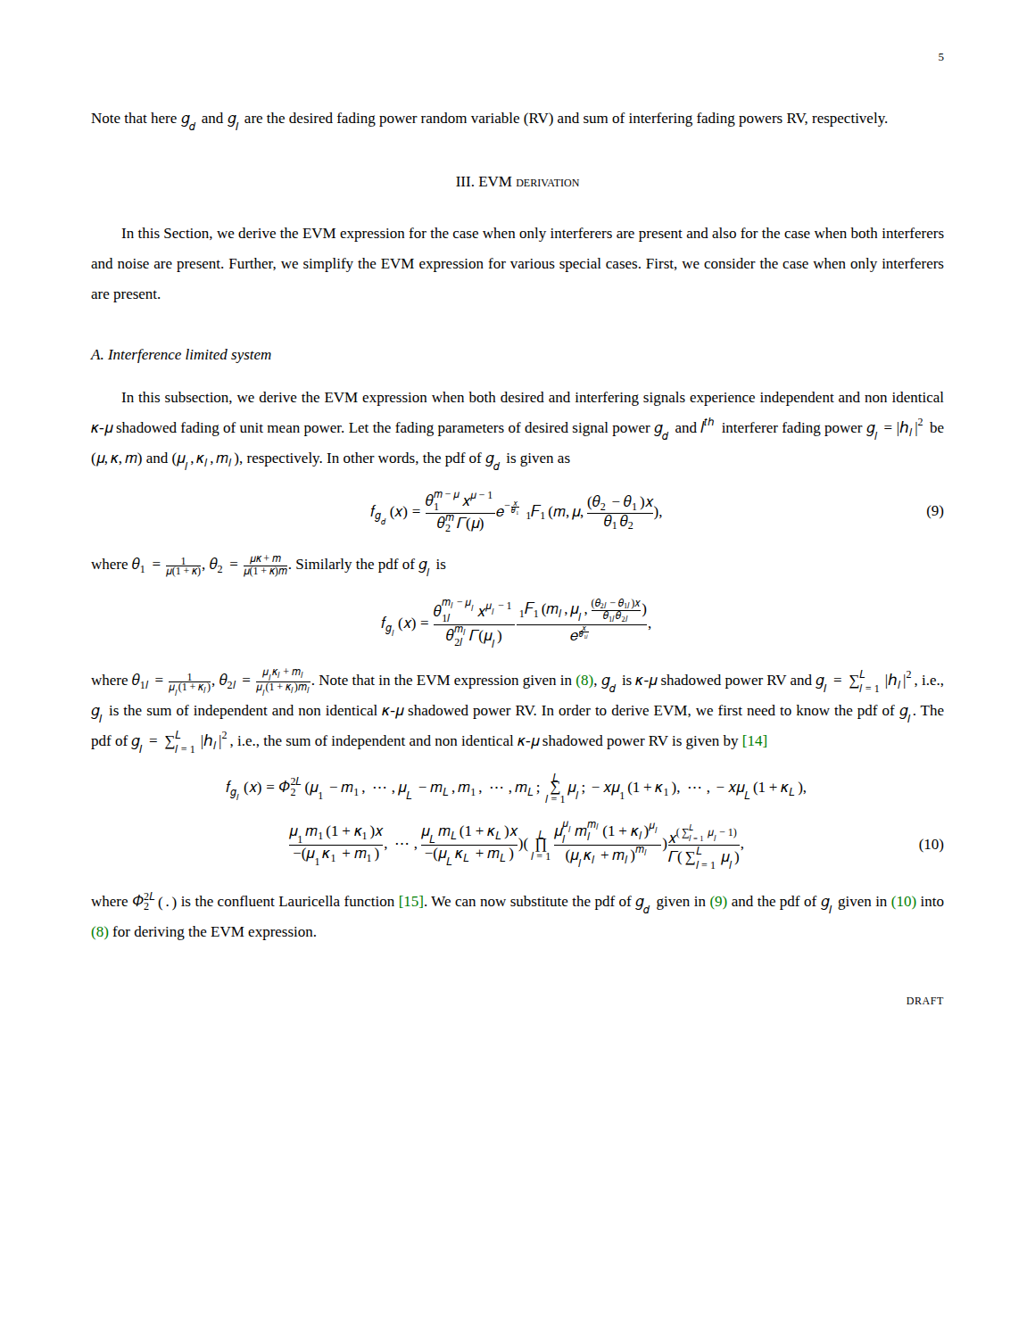5
Note that here gd and gI are the desired fading power random variable (RV) and sum of interfering fading powers RV, respectively.
III. EVM derivation
In this Section, we derive the EVM expression for the case when only interferers are present and also for the case when both interferers and noise are present. Further, we simplify the EVM expression for various special cases. First, we consider the case when only interferers are present.
A. Interference limited system
In this subsection, we derive the EVM expression when both desired and interfering signals experience independent and non identical κ-μ shadowed fading of unit mean power. Let the fading parameters of desired signal power gd and lth interferer fading power gl=|hl|2 be (μ,κ,m) and (μl,κl,ml), respectively. In other words, the pdf of gd is given as
fgd (x) = θ1m−μxμ−1 θ2mΓ(μ) e−xθ1 F11 ( m,μ, (θ2−θ1)x θ1θ2 ) , (9)
where θ1=1μ(1+κ), θ2=μκ+mμ(1+κ)m. Similarly the pdf of gl is
fgl (x) = θ1lml−μlxμl−1 θ2lmlΓ(μl) F11 (ml,μl, (θ2l−θ1l)x θ1lθ2l ) exθ1l ,
where θ1l=1μl(1+κl), θ2l=μlκl+mlμl(1+κl)ml. Note that in the EVM expression given in (8), gd is κ-μ shadowed power RV and gI=∑l=1L|hl|2, i.e., gI is the sum of independent and non identical κ-μ shadowed power RV. In order to derive EVM, we first need to know the pdf of gI. The pdf of gI=∑l=1L|hl|2, i.e., the sum of independent and non identical κ-μ shadowed power RV is given by [14]
fgI(x) = Φ22L ( μ1−m1,⋯, μL−mL, m1,⋯,mL; ∑l=1Lμl; −xμ1(1+κ1),⋯, −xμL(1+κL),
μ1m1(1+κ1)x −(μ1κ1+m1) ,⋯, μLmL(1+κL)x −(μLκL+mL) ) ( ∏l=1L μlμlmlml(1+κl)μl (μlκl+ml)ml ) x(∑l=1Lμl−1) Γ(∑l=1Lμl) , (10)
where Φ22L(.) is the confluent Lauricella function [15]. We can now substitute the pdf of gd given in (9) and the pdf of gI given in (10) into (8) for deriving the EVM expression.
DRAFT